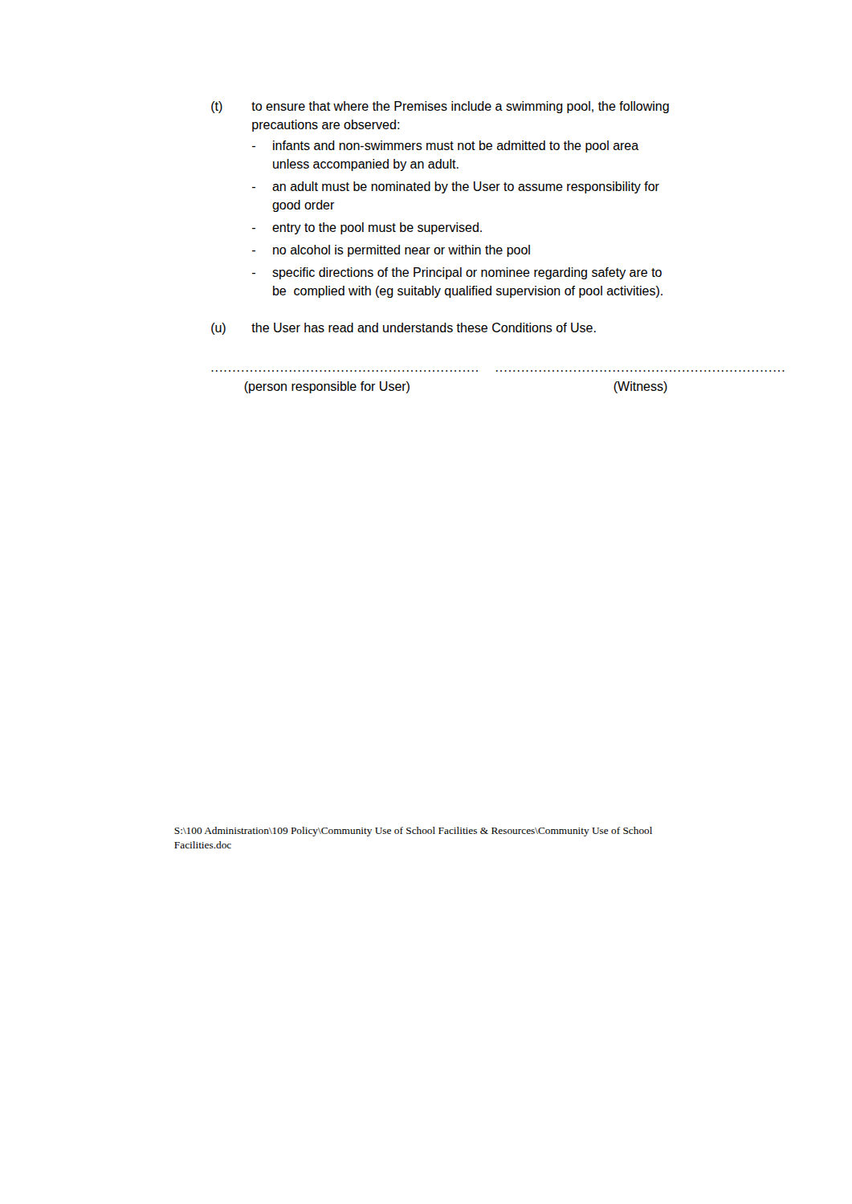(t)
to ensure that where the Premises include a swimming pool, the following precautions are observed:
- infants and non-swimmers must not be admitted to the pool area unless accompanied by an adult.
- an adult must be nominated by the User to assume responsibility for good order
- entry to the pool must be supervised.
- no alcohol is permitted near or within the pool
- specific directions of the Principal or nominee regarding safety are to be complied with (eg suitably qualified supervision of pool activities).
(u)
the User has read and understands these Conditions of Use.
..............................................................
(person responsible for User)
...................................................................
(Witness)
S:\100 Administration\109 Policy\Community Use of School Facilities & Resources\Community Use of School Facilities.doc